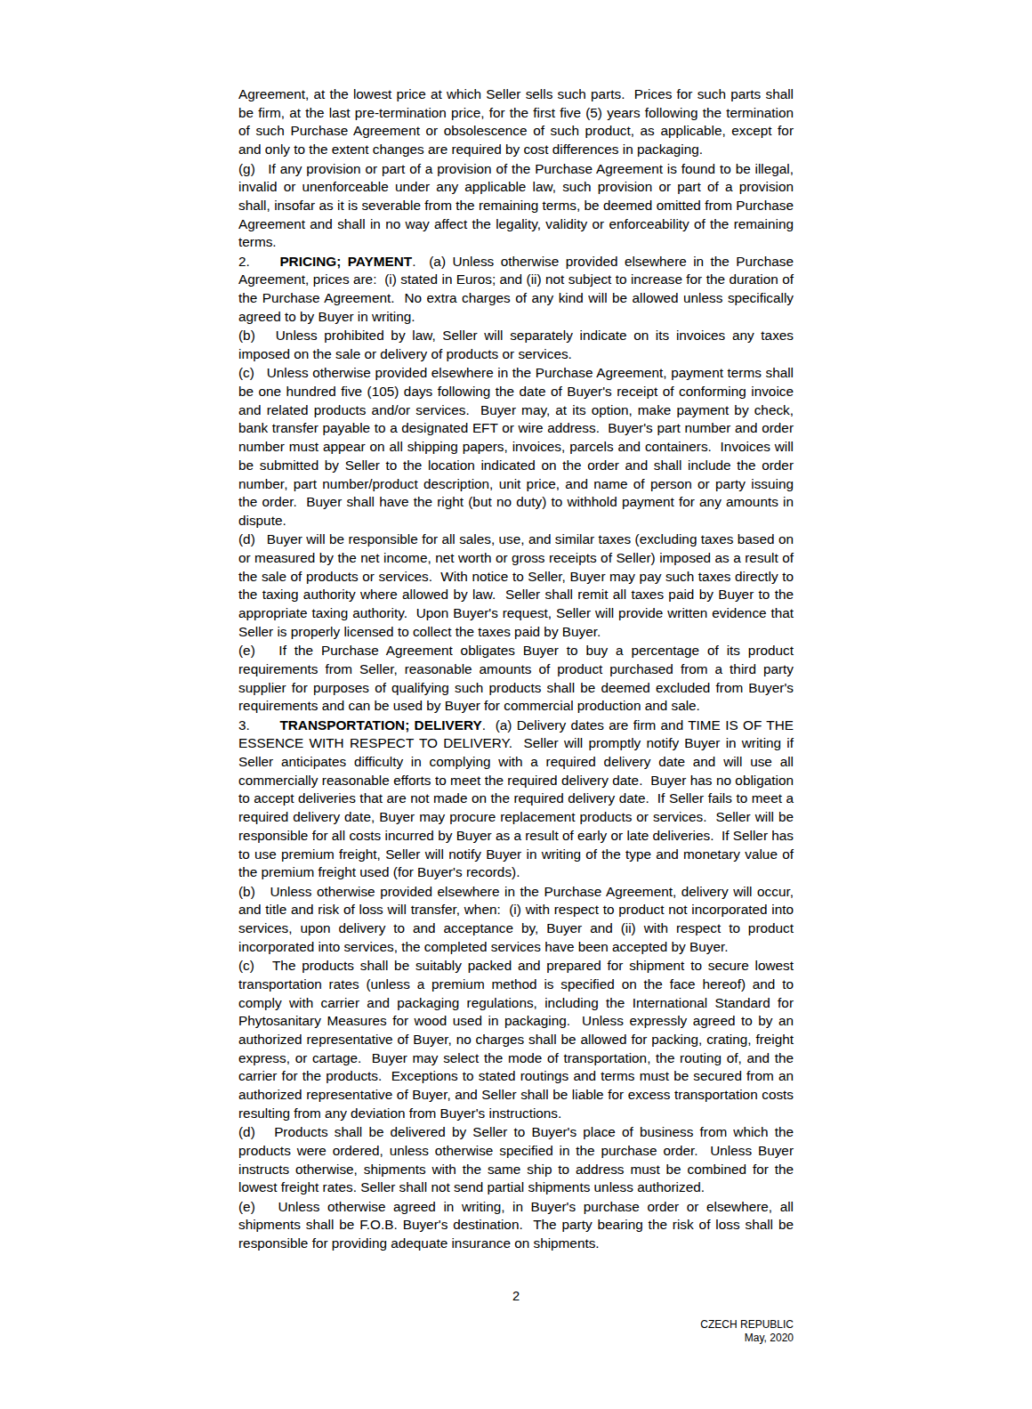Agreement, at the lowest price at which Seller sells such parts. Prices for such parts shall be firm, at the last pre-termination price, for the first five (5) years following the termination of such Purchase Agreement or obsolescence of such product, as applicable, except for and only to the extent changes are required by cost differences in packaging.
(g) If any provision or part of a provision of the Purchase Agreement is found to be illegal, invalid or unenforceable under any applicable law, such provision or part of a provision shall, insofar as it is severable from the remaining terms, be deemed omitted from Purchase Agreement and shall in no way affect the legality, validity or enforceability of the remaining terms.
2. PRICING; PAYMENT. (a) Unless otherwise provided elsewhere in the Purchase Agreement, prices are: (i) stated in Euros; and (ii) not subject to increase for the duration of the Purchase Agreement. No extra charges of any kind will be allowed unless specifically agreed to by Buyer in writing.
(b) Unless prohibited by law, Seller will separately indicate on its invoices any taxes imposed on the sale or delivery of products or services.
(c) Unless otherwise provided elsewhere in the Purchase Agreement, payment terms shall be one hundred five (105) days following the date of Buyer's receipt of conforming invoice and related products and/or services. Buyer may, at its option, make payment by check, bank transfer payable to a designated EFT or wire address. Buyer's part number and order number must appear on all shipping papers, invoices, parcels and containers. Invoices will be submitted by Seller to the location indicated on the order and shall include the order number, part number/product description, unit price, and name of person or party issuing the order. Buyer shall have the right (but no duty) to withhold payment for any amounts in dispute.
(d) Buyer will be responsible for all sales, use, and similar taxes (excluding taxes based on or measured by the net income, net worth or gross receipts of Seller) imposed as a result of the sale of products or services. With notice to Seller, Buyer may pay such taxes directly to the taxing authority where allowed by law. Seller shall remit all taxes paid by Buyer to the appropriate taxing authority. Upon Buyer's request, Seller will provide written evidence that Seller is properly licensed to collect the taxes paid by Buyer.
(e) If the Purchase Agreement obligates Buyer to buy a percentage of its product requirements from Seller, reasonable amounts of product purchased from a third party supplier for purposes of qualifying such products shall be deemed excluded from Buyer's requirements and can be used by Buyer for commercial production and sale.
3. TRANSPORTATION; DELIVERY. (a) Delivery dates are firm and TIME IS OF THE ESSENCE WITH RESPECT TO DELIVERY. Seller will promptly notify Buyer in writing if Seller anticipates difficulty in complying with a required delivery date and will use all commercially reasonable efforts to meet the required delivery date. Buyer has no obligation to accept deliveries that are not made on the required delivery date. If Seller fails to meet a required delivery date, Buyer may procure replacement products or services. Seller will be responsible for all costs incurred by Buyer as a result of early or late deliveries. If Seller has to use premium freight, Seller will notify Buyer in writing of the type and monetary value of the premium freight used (for Buyer's records).
(b) Unless otherwise provided elsewhere in the Purchase Agreement, delivery will occur, and title and risk of loss will transfer, when: (i) with respect to product not incorporated into services, upon delivery to and acceptance by, Buyer and (ii) with respect to product incorporated into services, the completed services have been accepted by Buyer.
(c) The products shall be suitably packed and prepared for shipment to secure lowest transportation rates (unless a premium method is specified on the face hereof) and to comply with carrier and packaging regulations, including the International Standard for Phytosanitary Measures for wood used in packaging. Unless expressly agreed to by an authorized representative of Buyer, no charges shall be allowed for packing, crating, freight express, or cartage. Buyer may select the mode of transportation, the routing of, and the carrier for the products. Exceptions to stated routings and terms must be secured from an authorized representative of Buyer, and Seller shall be liable for excess transportation costs resulting from any deviation from Buyer's instructions.
(d) Products shall be delivered by Seller to Buyer's place of business from which the products were ordered, unless otherwise specified in the purchase order. Unless Buyer instructs otherwise, shipments with the same ship to address must be combined for the lowest freight rates. Seller shall not send partial shipments unless authorized.
(e) Unless otherwise agreed in writing, in Buyer's purchase order or elsewhere, all shipments shall be F.O.B. Buyer's destination. The party bearing the risk of loss shall be responsible for providing adequate insurance on shipments.
2
CZECH REPUBLIC
May, 2020